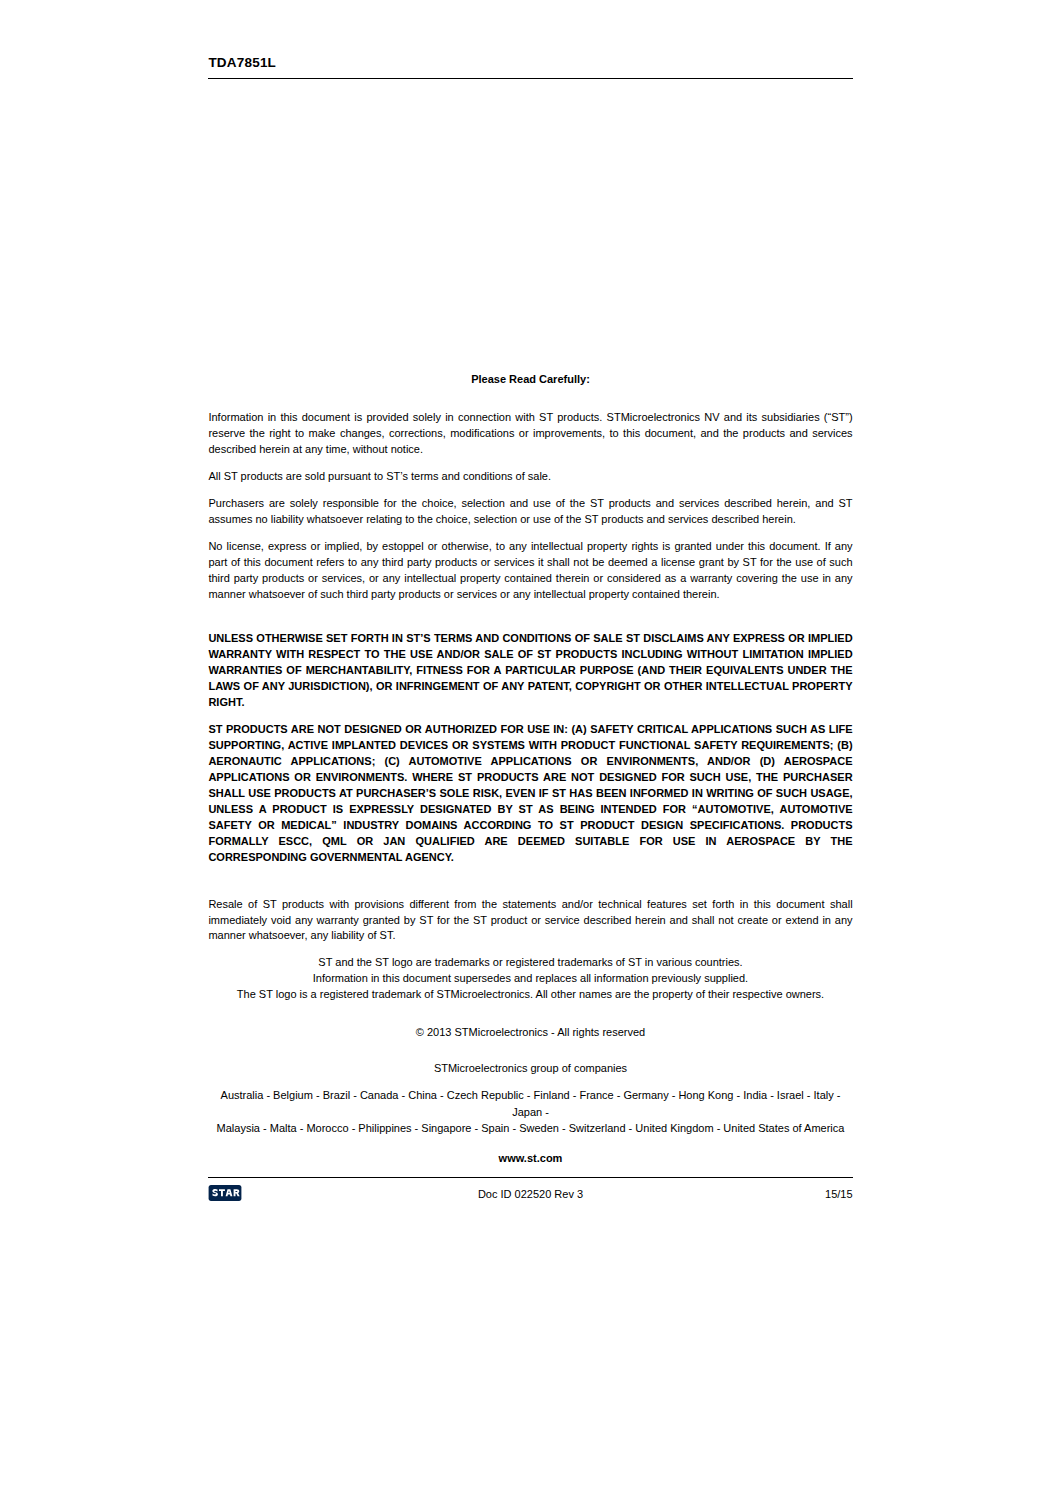TDA7851L
Please Read Carefully:
Information in this document is provided solely in connection with ST products. STMicroelectronics NV and its subsidiaries (“ST”) reserve the right to make changes, corrections, modifications or improvements, to this document, and the products and services described herein at any time, without notice.
All ST products are sold pursuant to ST’s terms and conditions of sale.
Purchasers are solely responsible for the choice, selection and use of the ST products and services described herein, and ST assumes no liability whatsoever relating to the choice, selection or use of the ST products and services described herein.
No license, express or implied, by estoppel or otherwise, to any intellectual property rights is granted under this document. If any part of this document refers to any third party products or services it shall not be deemed a license grant by ST for the use of such third party products or services, or any intellectual property contained therein or considered as a warranty covering the use in any manner whatsoever of such third party products or services or any intellectual property contained therein.
UNLESS OTHERWISE SET FORTH IN ST’S TERMS AND CONDITIONS OF SALE ST DISCLAIMS ANY EXPRESS OR IMPLIED WARRANTY WITH RESPECT TO THE USE AND/OR SALE OF ST PRODUCTS INCLUDING WITHOUT LIMITATION IMPLIED WARRANTIES OF MERCHANTABILITY, FITNESS FOR A PARTICULAR PURPOSE (AND THEIR EQUIVALENTS UNDER THE LAWS OF ANY JURISDICTION), OR INFRINGEMENT OF ANY PATENT, COPYRIGHT OR OTHER INTELLECTUAL PROPERTY RIGHT.
ST PRODUCTS ARE NOT DESIGNED OR AUTHORIZED FOR USE IN: (A) SAFETY CRITICAL APPLICATIONS SUCH AS LIFE SUPPORTING, ACTIVE IMPLANTED DEVICES OR SYSTEMS WITH PRODUCT FUNCTIONAL SAFETY REQUIREMENTS; (B) AERONAUTIC APPLICATIONS; (C) AUTOMOTIVE APPLICATIONS OR ENVIRONMENTS, AND/OR (D) AEROSPACE APPLICATIONS OR ENVIRONMENTS. WHERE ST PRODUCTS ARE NOT DESIGNED FOR SUCH USE, THE PURCHASER SHALL USE PRODUCTS AT PURCHASER’S SOLE RISK, EVEN IF ST HAS BEEN INFORMED IN WRITING OF SUCH USAGE, UNLESS A PRODUCT IS EXPRESSLY DESIGNATED BY ST AS BEING INTENDED FOR “AUTOMOTIVE, AUTOMOTIVE SAFETY OR MEDICAL” INDUSTRY DOMAINS ACCORDING TO ST PRODUCT DESIGN SPECIFICATIONS. PRODUCTS FORMALLY ESCC, QML OR JAN QUALIFIED ARE DEEMED SUITABLE FOR USE IN AEROSPACE BY THE CORRESPONDING GOVERNMENTAL AGENCY.
Resale of ST products with provisions different from the statements and/or technical features set forth in this document shall immediately void any warranty granted by ST for the ST product or service described herein and shall not create or extend in any manner whatsoever, any liability of ST.
ST and the ST logo are trademarks or registered trademarks of ST in various countries.
Information in this document supersedes and replaces all information previously supplied.
The ST logo is a registered trademark of STMicroelectronics. All other names are the property of their respective owners.
© 2013 STMicroelectronics - All rights reserved
STMicroelectronics group of companies
Australia - Belgium - Brazil - Canada - China - Czech Republic - Finland - France - Germany - Hong Kong - India - Israel - Italy - Japan -
Malaysia - Malta - Morocco - Philippines - Singapore - Spain - Sweden - Switzerland - United Kingdom - United States of America
www.st.com
Doc ID 022520 Rev 3
15/15